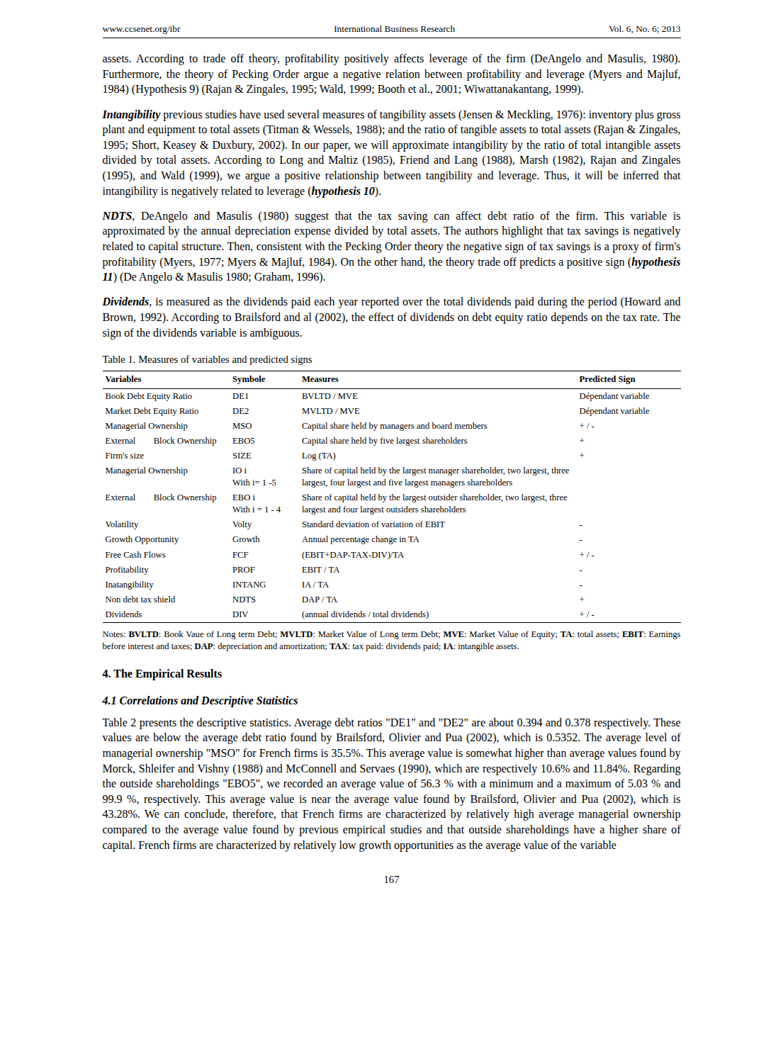www.ccsenet.org/ibr
International Business Research
Vol. 6, No. 6; 2013
assets. According to trade off theory, profitability positively affects leverage of the firm (DeAngelo and Masulis, 1980). Furthermore, the theory of Pecking Order argue a negative relation between profitability and leverage (Myers and Majluf, 1984) (Hypothesis 9) (Rajan & Zingales, 1995; Wald, 1999; Booth et al., 2001; Wiwattanakantang, 1999).
Intangibility previous studies have used several measures of tangibility assets (Jensen & Meckling, 1976): inventory plus gross plant and equipment to total assets (Titman & Wessels, 1988); and the ratio of tangible assets to total assets (Rajan & Zingales, 1995; Short, Keasey & Duxbury, 2002). In our paper, we will approximate intangibility by the ratio of total intangible assets divided by total assets. According to Long and Maltiz (1985), Friend and Lang (1988), Marsh (1982), Rajan and Zingales (1995), and Wald (1999), we argue a positive relationship between tangibility and leverage. Thus, it will be inferred that intangibility is negatively related to leverage (hypothesis 10).
NDTS, DeAngelo and Masulis (1980) suggest that the tax saving can affect debt ratio of the firm. This variable is approximated by the annual depreciation expense divided by total assets. The authors highlight that tax savings is negatively related to capital structure. Then, consistent with the Pecking Order theory the negative sign of tax savings is a proxy of firm's profitability (Myers, 1977; Myers & Majluf, 1984). On the other hand, the theory trade off predicts a positive sign (hypothesis 11) (De Angelo & Masulis 1980; Graham, 1996).
Dividends, is measured as the dividends paid each year reported over the total dividends paid during the period (Howard and Brown, 1992). According to Brailsford and al (2002), the effect of dividends on debt equity ratio depends on the tax rate. The sign of the dividends variable is ambiguous.
Table 1. Measures of variables and predicted signs
| Variables | Symbole | Measures | Predicted Sign |
| --- | --- | --- | --- |
| Book Debt Equity Ratio | DE1 | BVLTD / MVE | Dépendant variable |
| Market Debt Equity Ratio | DE2 | MVLTD / MVE | Dépendant variable |
| Managerial Ownership | MSO | Capital share held by managers and board members | + / - |
| External Block Ownership | EBO5 | Capital share held by five largest shareholders | + |
| Firm's size | SIZE | Log (TA) | + |
| Managerial Ownership | IO i With i= 1 -5 | Share of capital held by the largest manager shareholder, two largest, three largest, four largest and five largest managers shareholders | |
| External Block Ownership | EBO i With i = 1 - 4 | Share of capital held by the largest outsider shareholder, two largest, three largest and four largest outsiders shareholders | |
| Volatility | Volty | Standard deviation of variation of EBIT | - |
| Growth Opportunity | Growth | Annual percentage change in TA | - |
| Free Cash Flows | FCF | (EBIT+DAP-TAX-DIV)/TA | + / - |
| Profitability | PROF | EBIT / TA | - |
| Inatangibility | INTANG | IA / TA | - |
| Non debt tax shield | NDTS | DAP / TA | + |
| Dividends | DIV | (annual dividends / total dividends) | + / - |
Notes: BVLTD: Book Vaue of Long term Debt; MVLTD: Market Value of Long term Debt; MVE: Market Value of Equity; TA: total assets; EBIT: Earnings before interest and taxes; DAP: depreciation and amortization; TAX: tax paid: dividends paid; IA: intangible assets.
4. The Empirical Results
4.1 Correlations and Descriptive Statistics
Table 2 presents the descriptive statistics. Average debt ratios "DE1" and "DE2" are about 0.394 and 0.378 respectively. These values are below the average debt ratio found by Brailsford, Olivier and Pua (2002), which is 0.5352. The average level of managerial ownership "MSO" for French firms is 35.5%. This average value is somewhat higher than average values found by Morck, Shleifer and Vishny (1988) and McConnell and Servaes (1990), which are respectively 10.6% and 11.84%. Regarding the outside shareholdings "EBO5", we recorded an average value of 56.3 % with a minimum and a maximum of 5.03 % and 99.9 %, respectively. This average value is near the average value found by Brailsford, Olivier and Pua (2002), which is 43.28%. We can conclude, therefore, that French firms are characterized by relatively high average managerial ownership compared to the average value found by previous empirical studies and that outside shareholdings have a higher share of capital. French firms are characterized by relatively low growth opportunities as the average value of the variable
167